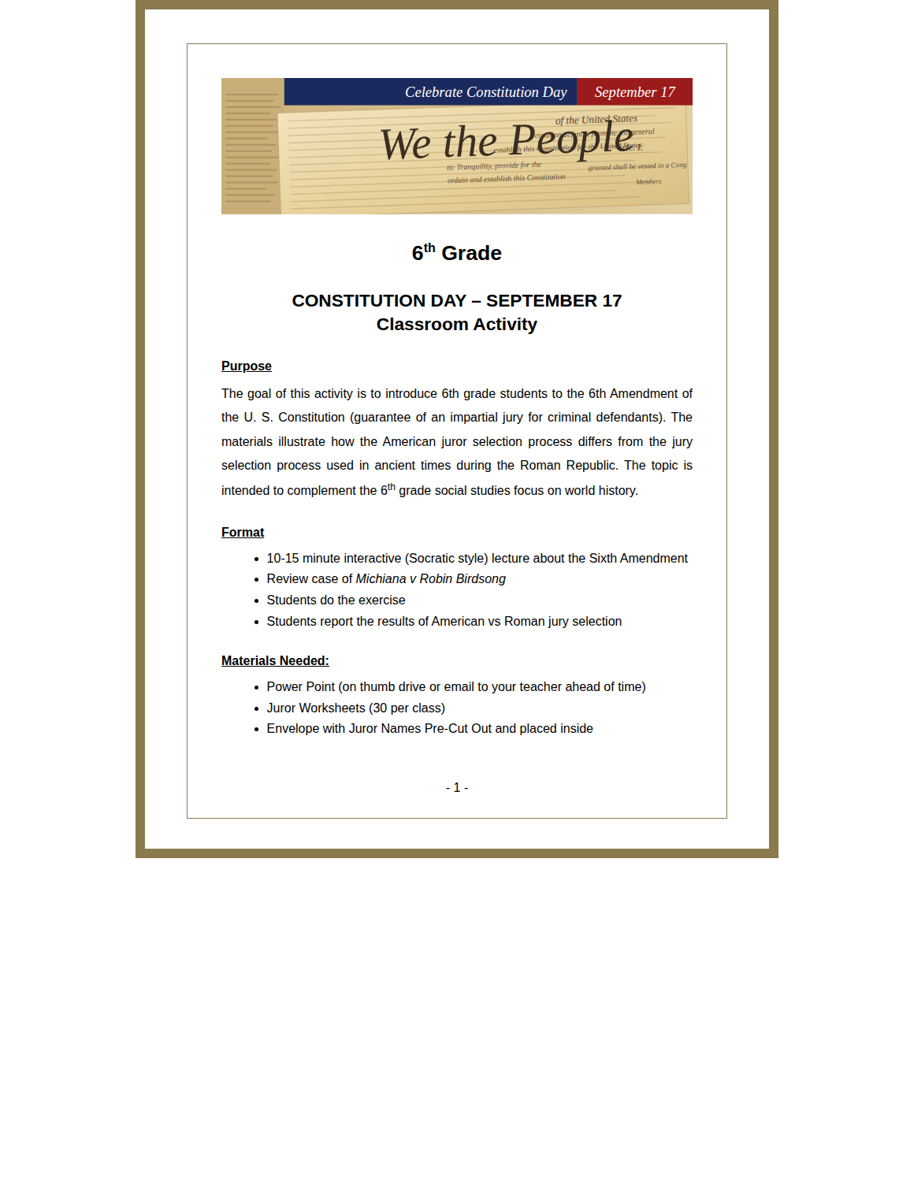We the People of the United States common defence, promote the general establish this Constitution for the United States tic Tranquility, provide for the ordain and establish this Constitution icle. I. granted shall be vested in a Cong Members Celebrate Constitution Day September 17
6th Grade
CONSTITUTION DAY – SEPTEMBER 17 Classroom Activity
Purpose
The goal of this activity is to introduce 6th grade students to the 6th Amendment of the U. S. Constitution (guarantee of an impartial jury for criminal defendants). The materials illustrate how the American juror selection process differs from the jury selection process used in ancient times during the Roman Republic. The topic is intended to complement the 6th grade social studies focus on world history.
Format
10-15 minute interactive (Socratic style) lecture about the Sixth Amendment
Review case of Michiana v Robin Birdsong
Students do the exercise
Students report the results of American vs Roman jury selection
Materials Needed:
Power Point (on thumb drive or email to your teacher ahead of time)
Juror Worksheets (30 per class)
Envelope with Juror Names Pre-Cut Out and placed inside
- 1 -